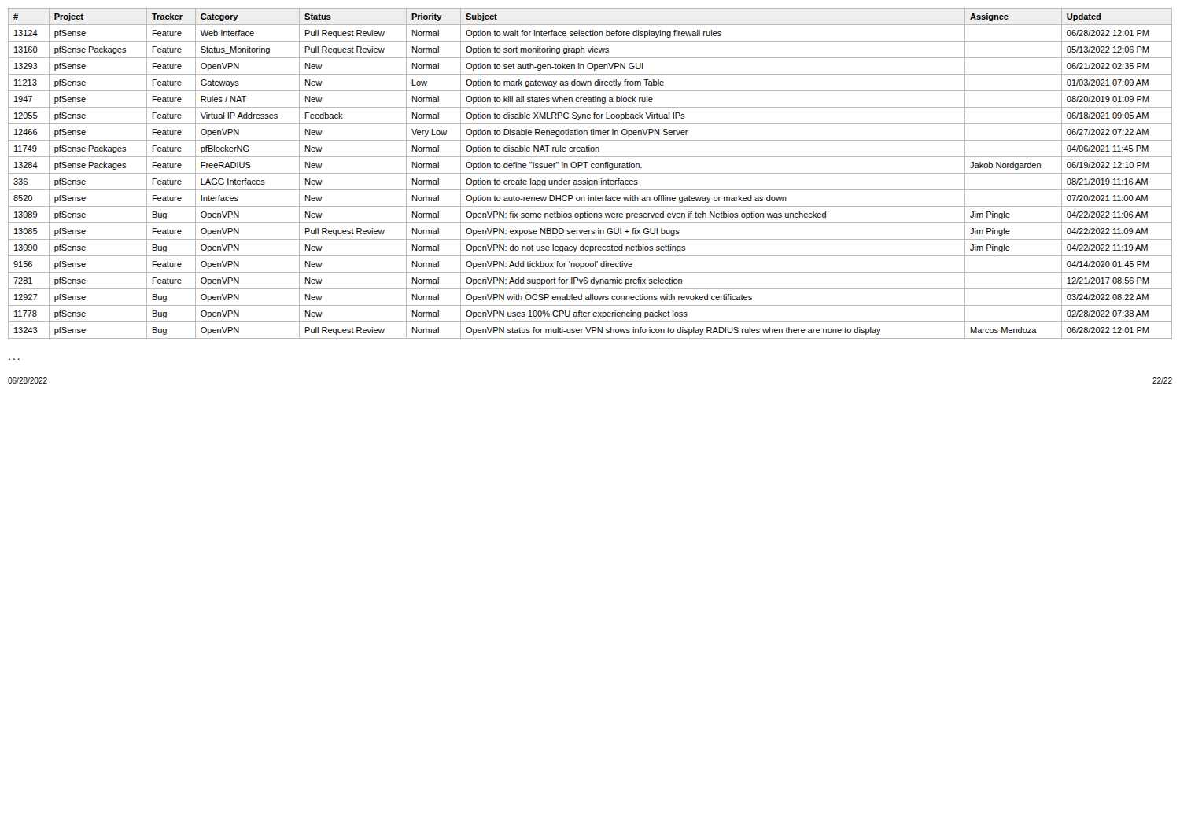| # | Project | Tracker | Category | Status | Priority | Subject | Assignee | Updated |
| --- | --- | --- | --- | --- | --- | --- | --- | --- |
| 13124 | pfSense | Feature | Web Interface | Pull Request Review | Normal | Option to wait for interface selection before displaying firewall rules | | 06/28/2022 12:01 PM |
| 13160 | pfSense Packages | Feature | Status_Monitoring | Pull Request Review | Normal | Option to sort monitoring graph views | | 05/13/2022 12:06 PM |
| 13293 | pfSense | Feature | OpenVPN | New | Normal | Option to set auth-gen-token in OpenVPN GUI | | 06/21/2022 02:35 PM |
| 11213 | pfSense | Feature | Gateways | New | Low | Option to mark gateway as down directly from Table | | 01/03/2021 07:09 AM |
| 1947 | pfSense | Feature | Rules / NAT | New | Normal | Option to kill all states when creating a block rule | | 08/20/2019 01:09 PM |
| 12055 | pfSense | Feature | Virtual IP Addresses | Feedback | Normal | Option to disable XMLRPC Sync for Loopback Virtual IPs | | 06/18/2021 09:05 AM |
| 12466 | pfSense | Feature | OpenVPN | New | Very Low | Option to Disable Renegotiation timer in OpenVPN Server | | 06/27/2022 07:22 AM |
| 11749 | pfSense Packages | Feature | pfBlockerNG | New | Normal | Option to disable NAT rule creation | | 04/06/2021 11:45 PM |
| 13284 | pfSense Packages | Feature | FreeRADIUS | New | Normal | Option to define "Issuer" in OPT configuration. | Jakob Nordgarden | 06/19/2022 12:10 PM |
| 336 | pfSense | Feature | LAGG Interfaces | New | Normal | Option to create lagg under assign interfaces | | 08/21/2019 11:16 AM |
| 8520 | pfSense | Feature | Interfaces | New | Normal | Option to auto-renew DHCP on interface with an offline gateway or marked as down | | 07/20/2021 11:00 AM |
| 13089 | pfSense | Bug | OpenVPN | New | Normal | OpenVPN: fix some netbios options were preserved even if teh Netbios option was unchecked | Jim Pingle | 04/22/2022 11:06 AM |
| 13085 | pfSense | Feature | OpenVPN | Pull Request Review | Normal | OpenVPN: expose NBDD servers in GUI + fix GUI bugs | Jim Pingle | 04/22/2022 11:09 AM |
| 13090 | pfSense | Bug | OpenVPN | New | Normal | OpenVPN: do not use legacy deprecated netbios settings | Jim Pingle | 04/22/2022 11:19 AM |
| 9156 | pfSense | Feature | OpenVPN | New | Normal | OpenVPN: Add tickbox for 'nopool' directive | | 04/14/2020 01:45 PM |
| 7281 | pfSense | Feature | OpenVPN | New | Normal | OpenVPN: Add support for IPv6 dynamic prefix selection | | 12/21/2017 08:56 PM |
| 12927 | pfSense | Bug | OpenVPN | New | Normal | OpenVPN with OCSP enabled allows connections with revoked certificates | | 03/24/2022 08:22 AM |
| 11778 | pfSense | Bug | OpenVPN | New | Normal | OpenVPN uses 100% CPU after experiencing packet loss | | 02/28/2022 07:38 AM |
| 13243 | pfSense | Bug | OpenVPN | Pull Request Review | Normal | OpenVPN status for multi-user VPN shows info icon to display RADIUS rules when there are none to display | Marcos Mendoza | 06/28/2022 12:01 PM |
...
06/28/2022 22/22